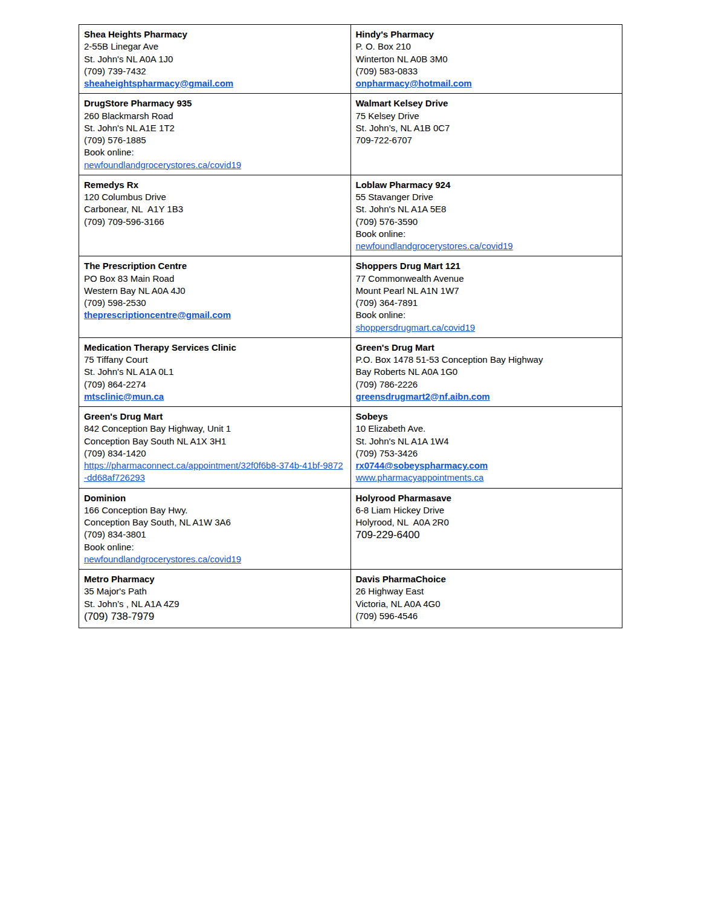| Shea Heights Pharmacy 2-55B Linegar Ave St. John's NL A0A 1J0 (709) 739-7432 sheaheightspharmacy@gmail.com | Hindy's Pharmacy P. O. Box 210 Winterton NL A0B 3M0 (709) 583-0833 onpharmacy@hotmail.com |
| DrugStore Pharmacy 935 260 Blackmarsh Road St. John's NL A1E 1T2 (709) 576-1885 Book online: newfoundlandgrocerystores.ca/covid19 | Walmart Kelsey Drive 75 Kelsey Drive St. John’s, NL A1B 0C7 709-722-6707 |
| Remedys Rx 120 Columbus Drive Carbonear, NL A1Y 1B3 (709) 709-596-3166 | Loblaw Pharmacy 924 55 Stavanger Drive St. John's NL A1A 5E8 (709) 576-3590 Book online: newfoundlandgrocerystores.ca/covid19 |
| The Prescription Centre PO Box 83 Main Road Western Bay NL A0A 4J0 (709) 598-2530 theprescriptioncentre@gmail.com | Shoppers Drug Mart 121 77 Commonwealth Avenue Mount Pearl NL A1N 1W7 (709) 364-7891 Book online: shoppersdrugmart.ca/covid19 |
| Medication Therapy Services Clinic 75 Tiffany Court St. John's NL A1A 0L1 (709) 864-2274 mtsclinic@mun.ca | Green's Drug Mart P.O. Box 1478 51-53 Conception Bay Highway Bay Roberts NL A0A 1G0 (709) 786-2226 greensdrugmart2@nf.aibn.com |
| Green's Drug Mart 842 Conception Bay Highway, Unit 1 Conception Bay South NL A1X 3H1 (709) 834-1420 https://pharmaconnect.ca/appointment/32f0f6b8-374b-41bf-9872-dd68af726293 | Sobeys 10 Elizabeth Ave. St. John's NL A1A 1W4 (709) 753-3426 rx0744@sobeyspharmacy.com www.pharmacyappointments.ca |
| Dominion 166 Conception Bay Hwy. Conception Bay South, NL A1W 3A6 (709) 834-3801 Book online: newfoundlandgrocerystores.ca/covid19 | Holyrood Pharmasave 6-8 Liam Hickey Drive Holyrood, NL A0A 2R0 709-229-6400 |
| Metro Pharmacy 35 Major's Path St. John’s , NL A1A 4Z9 (709) 738-7979 | Davis PharmaChoice 26 Highway East Victoria, NL A0A 4G0 (709) 596-4546 |